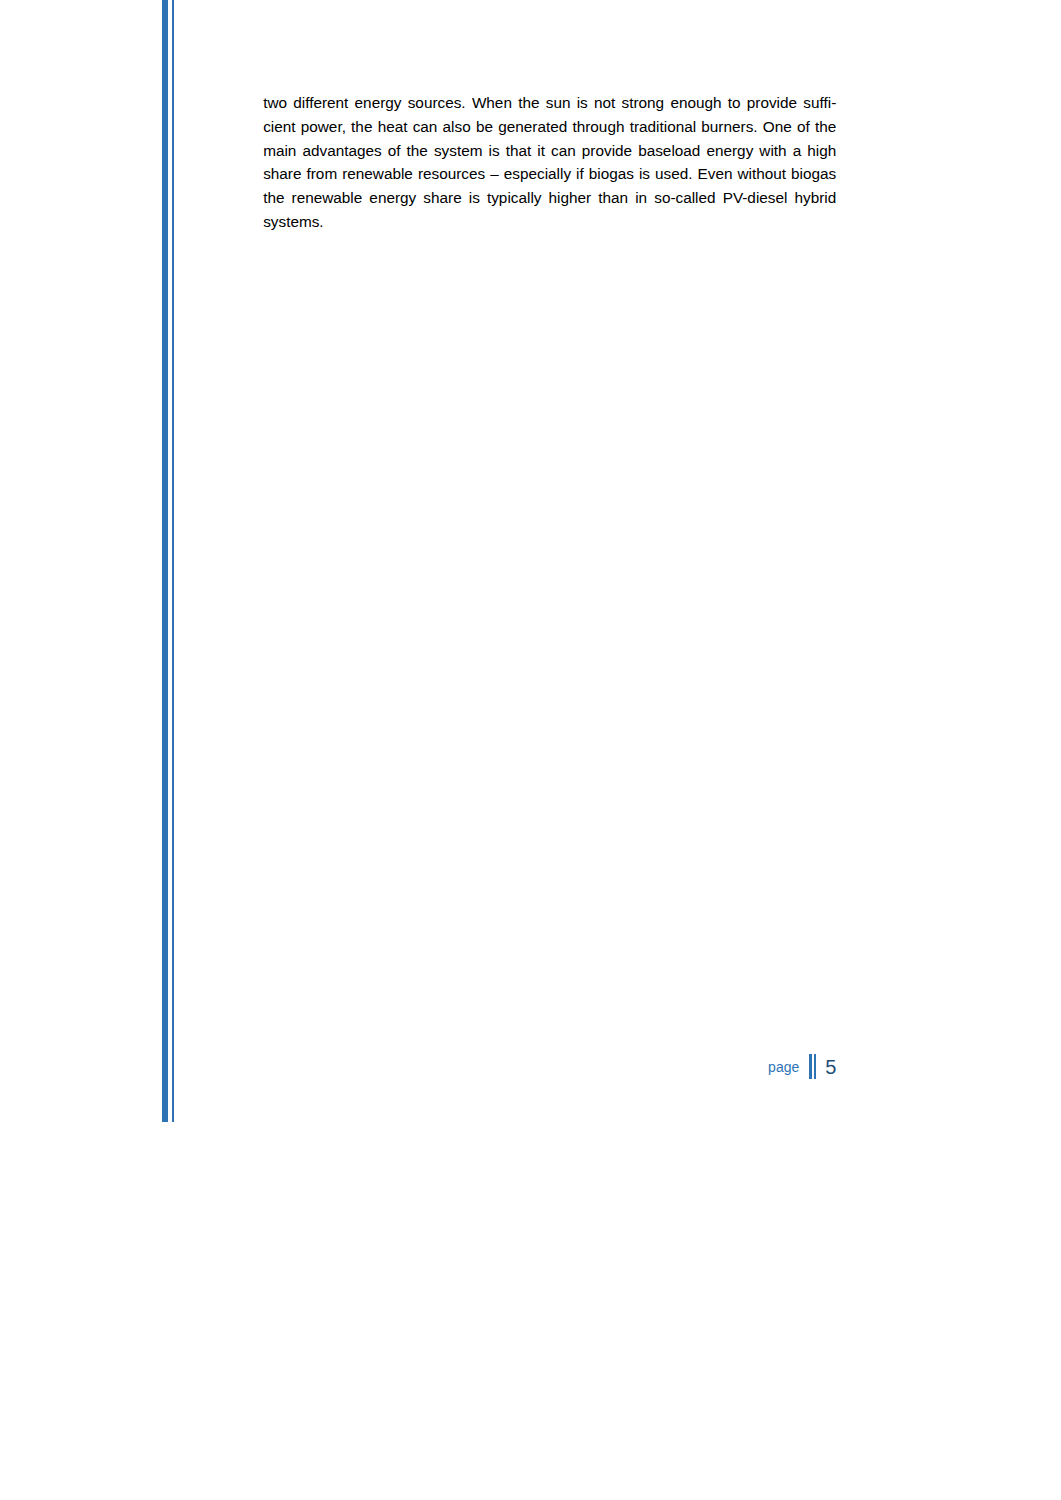two different energy sources. When the sun is not strong enough to provide sufficient power, the heat can also be generated through traditional burners. One of the main advantages of the system is that it can provide baseload energy with a high share from renewable resources – especially if biogas is used. Even without biogas the renewable energy share is typically higher than in so-called PV-diesel hybrid systems.
page 5